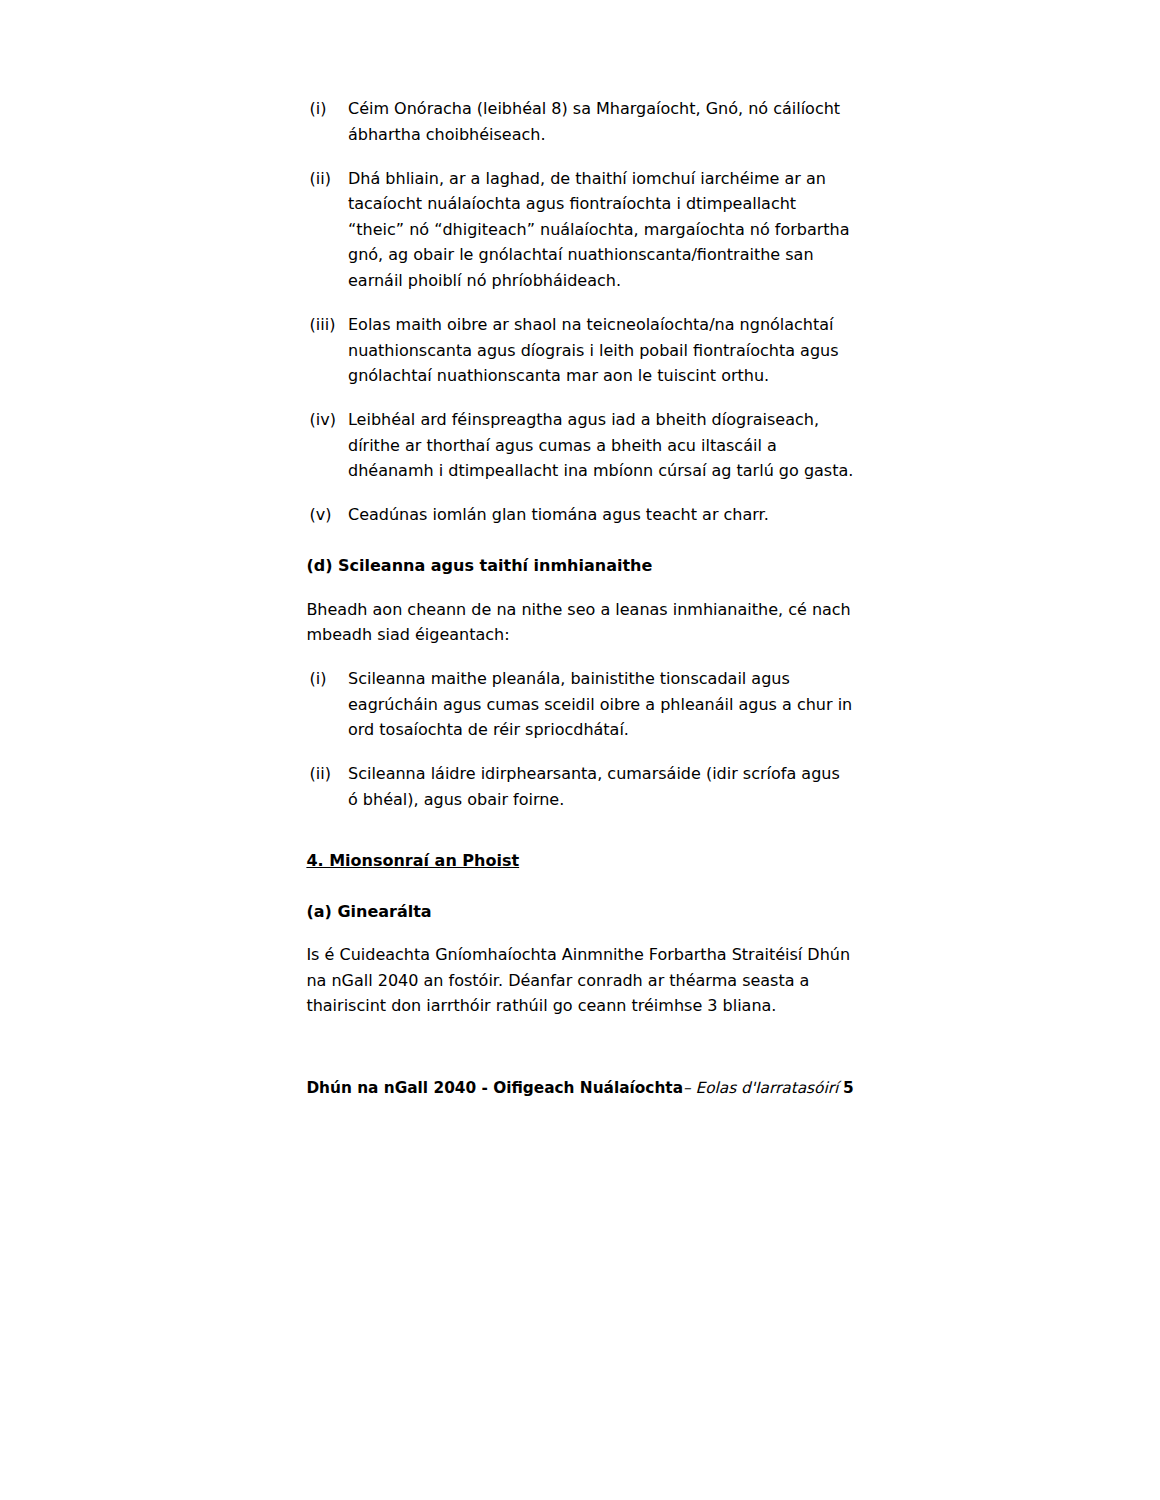(i) Céim Onóracha (leibhéal 8) sa Mhargaíocht, Gnó, nó cáilíocht ábhartha choibhéiseach.
(ii) Dhá bhliain, ar a laghad, de thaithí iomchuí iarchéime ar an tacaíocht nuálaíochta agus fiontraíochta i dtimpeallacht “theic” nó “dhigiteach” nuálaíochta, margaíochta nó forbartha gnó, ag obair le gnólachtaí nuathionscanta/fiontraithe san earnáil phoiblí nó phríobháideach.
(iii) Eolas maith oibre ar shaol na teicneolaíochta/na ngnólachtaí nuathionscanta agus díograis i leith pobail fiontraíochta agus gnólachtaí nuathionscanta mar aon le tuiscint orthu.
(iv) Leibhéal ard féinspreagtha agus iad a bheith díograiseach, dírithe ar thorthaí agus cumas a bheith acu iltascáil a dhéanamh i dtimpeallacht ina mbíonn cúrsaí ag tarlú go gasta.
(v) Ceadúnas iomlán glan tiomána agus teacht ar charr.
(d) Scileanna agus taithí inmhianaithe
Bheadh aon cheann de na nithe seo a leanas inmhianaithe, cé nach mbeadh siad éigeantach:
(i) Scileanna maithe pleanála, bainistithe tionscadail agus eagrúcháin agus cumas sceidil oibre a phleanáil agus a chur in ord tosaíochta de réir spriocdhátaí.
(ii) Scileanna láidre idirphearsanta, cumarsáide (idir scríofa agus ó bhéal), agus obair foirne.
4. Mionsonraí an Phoist
(a) Ginearálta
Is é Cuideachta Gníomhaíochta Ainmnithe Forbartha Straitéisí Dhún na nGall 2040 an fostóir. Déanfar conradh ar théarma seasta a thairiscint don iarrthóir rathúil go ceann tréimhse 3 bliana.
Dhún na nGall 2040 - Oifigeach Nuálaíochta– Eolas d'Iarratasóirí 5